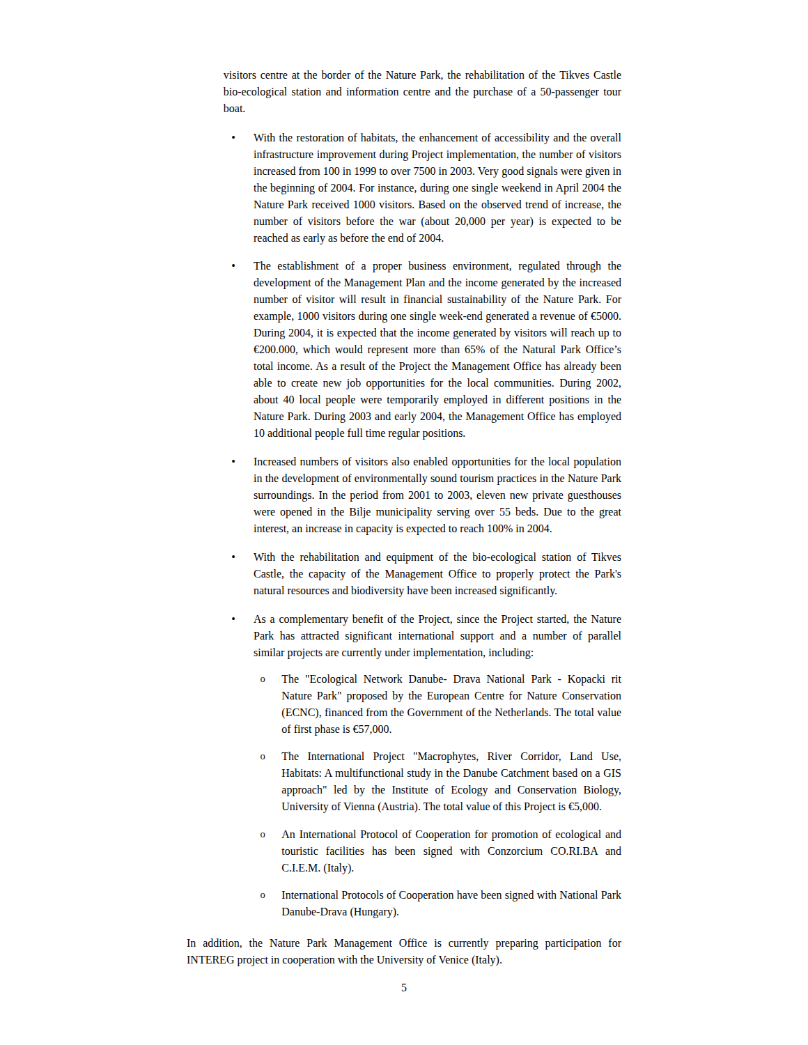visitors centre at the border of the Nature Park, the rehabilitation of the Tikves Castle bio-ecological station and information centre and the purchase of a 50-passenger tour boat.
With the restoration of habitats, the enhancement of accessibility and the overall infrastructure improvement during Project implementation, the number of visitors increased from 100 in 1999 to over 7500 in 2003. Very good signals were given in the beginning of 2004. For instance, during one single weekend in April 2004 the Nature Park received 1000 visitors. Based on the observed trend of increase, the number of visitors before the war (about 20,000 per year) is expected to be reached as early as before the end of 2004.
The establishment of a proper business environment, regulated through the development of the Management Plan and the income generated by the increased number of visitor will result in financial sustainability of the Nature Park. For example, 1000 visitors during one single week-end generated a revenue of €5000. During 2004, it is expected that the income generated by visitors will reach up to €200.000, which would represent more than 65% of the Natural Park Office’s total income. As a result of the Project the Management Office has already been able to create new job opportunities for the local communities. During 2002, about 40 local people were temporarily employed in different positions in the Nature Park. During 2003 and early 2004, the Management Office has employed 10 additional people full time regular positions.
Increased numbers of visitors also enabled opportunities for the local population in the development of environmentally sound tourism practices in the Nature Park surroundings. In the period from 2001 to 2003, eleven new private guesthouses were opened in the Bilje municipality serving over 55 beds. Due to the great interest, an increase in capacity is expected to reach 100% in 2004.
With the rehabilitation and equipment of the bio-ecological station of Tikves Castle, the capacity of the Management Office to properly protect the Park's natural resources and biodiversity have been increased significantly.
As a complementary benefit of the Project, since the Project started, the Nature Park has attracted significant international support and a number of parallel similar projects are currently under implementation, including:
The "Ecological Network Danube- Drava National Park - Kopacki rit Nature Park" proposed by the European Centre for Nature Conservation (ECNC), financed from the Government of the Netherlands. The total value of first phase is €57,000.
The International Project "Macrophytes, River Corridor, Land Use, Habitats: A multifunctional study in the Danube Catchment based on a GIS approach" led by the Institute of Ecology and Conservation Biology, University of Vienna (Austria). The total value of this Project is €5,000.
An International Protocol of Cooperation for promotion of ecological and touristic facilities has been signed with Conzorcium CO.RI.BA and C.I.E.M. (Italy).
International Protocols of Cooperation have been signed with National Park Danube-Drava (Hungary).
In addition, the Nature Park Management Office is currently preparing participation for INTEREG project in cooperation with the University of Venice (Italy).
5